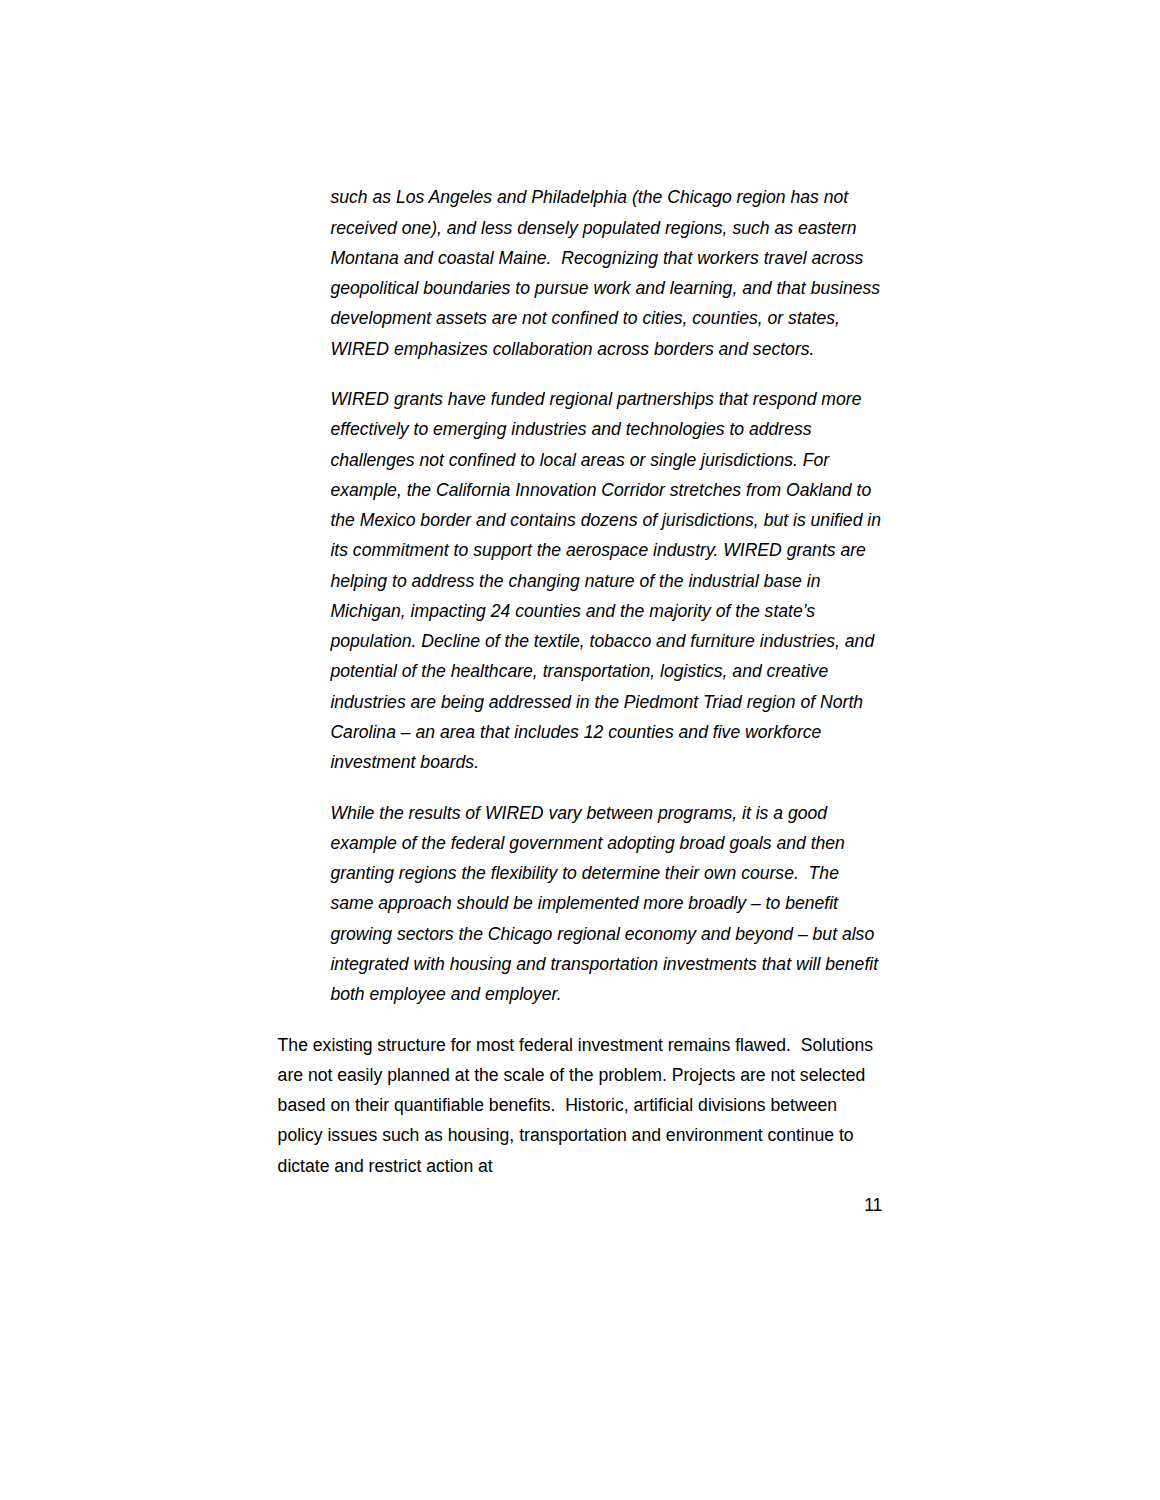such as Los Angeles and Philadelphia (the Chicago region has not received one), and less densely populated regions, such as eastern Montana and coastal Maine. Recognizing that workers travel across geopolitical boundaries to pursue work and learning, and that business development assets are not confined to cities, counties, or states, WIRED emphasizes collaboration across borders and sectors.
WIRED grants have funded regional partnerships that respond more effectively to emerging industries and technologies to address challenges not confined to local areas or single jurisdictions. For example, the California Innovation Corridor stretches from Oakland to the Mexico border and contains dozens of jurisdictions, but is unified in its commitment to support the aerospace industry. WIRED grants are helping to address the changing nature of the industrial base in Michigan, impacting 24 counties and the majority of the state’s population. Decline of the textile, tobacco and furniture industries, and potential of the healthcare, transportation, logistics, and creative industries are being addressed in the Piedmont Triad region of North Carolina – an area that includes 12 counties and five workforce investment boards.
While the results of WIRED vary between programs, it is a good example of the federal government adopting broad goals and then granting regions the flexibility to determine their own course. The same approach should be implemented more broadly – to benefit growing sectors the Chicago regional economy and beyond – but also integrated with housing and transportation investments that will benefit both employee and employer.
The existing structure for most federal investment remains flawed. Solutions are not easily planned at the scale of the problem. Projects are not selected based on their quantifiable benefits. Historic, artificial divisions between policy issues such as housing, transportation and environment continue to dictate and restrict action at
11